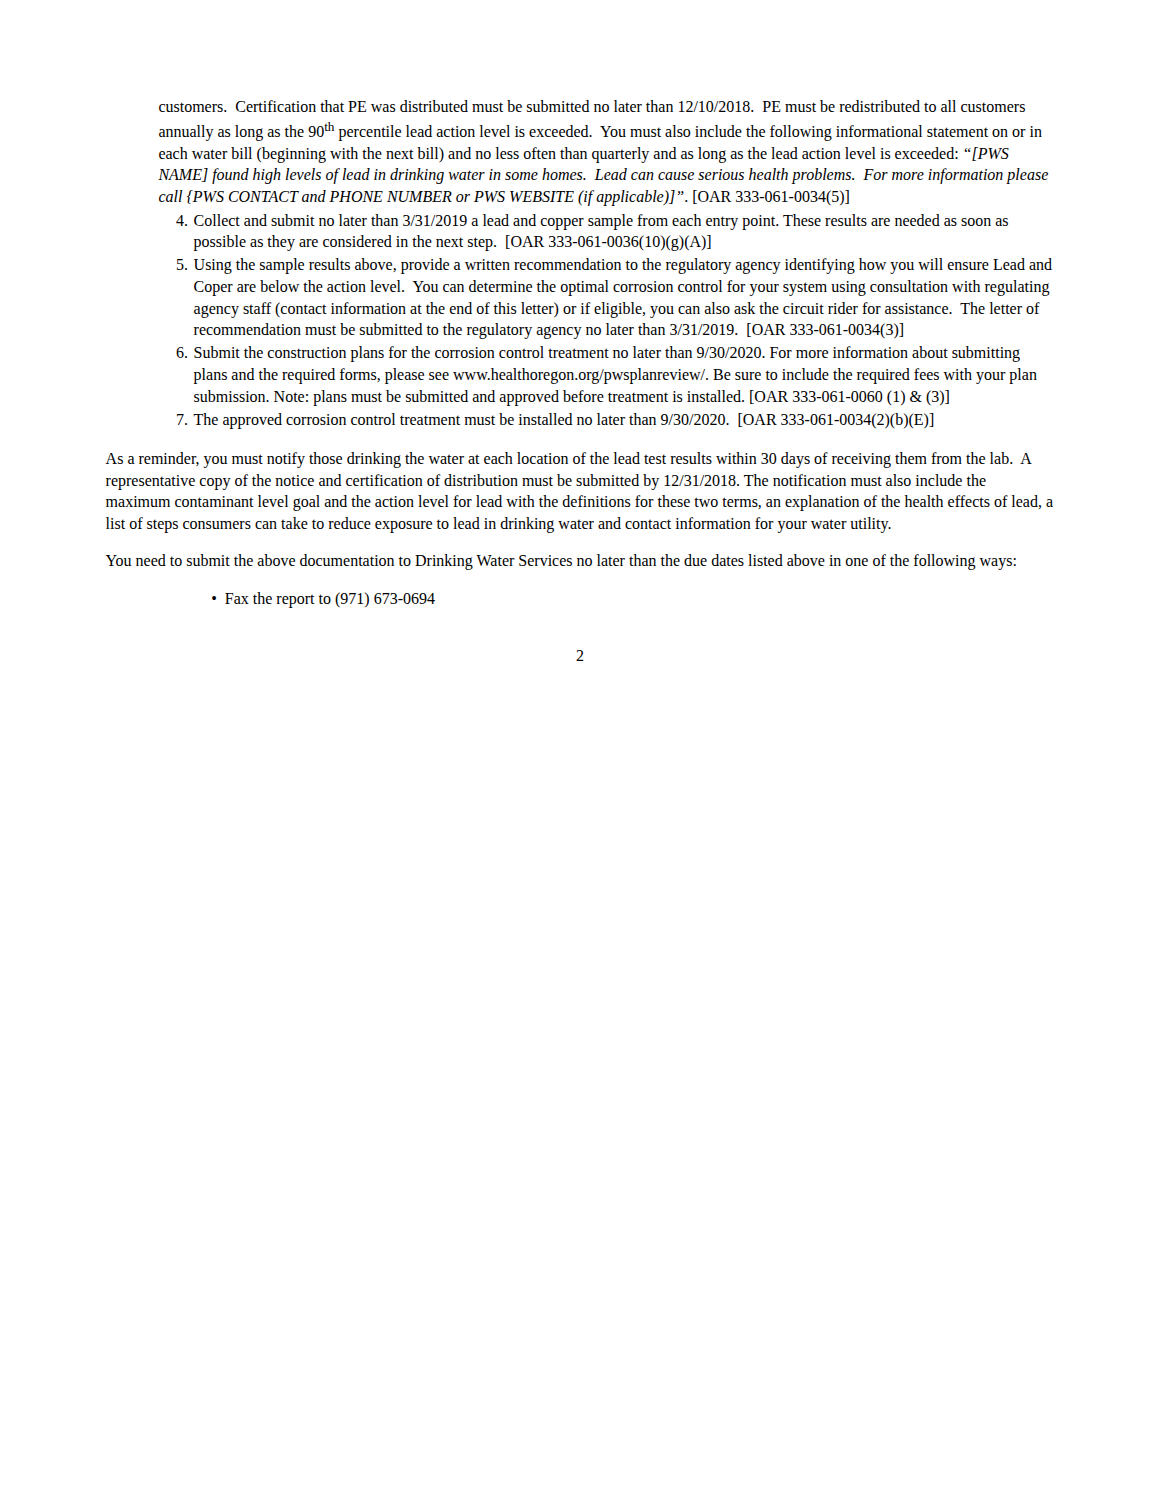customers. Certification that PE was distributed must be submitted no later than 12/10/2018. PE must be redistributed to all customers annually as long as the 90th percentile lead action level is exceeded. You must also include the following informational statement on or in each water bill (beginning with the next bill) and no less often than quarterly and as long as the lead action level is exceeded: “[PWS NAME] found high levels of lead in drinking water in some homes. Lead can cause serious health problems. For more information please call {PWS CONTACT and PHONE NUMBER or PWS WEBSITE (if applicable)]”. [OAR 333-061-0034(5)]
Collect and submit no later than 3/31/2019 a lead and copper sample from each entry point. These results are needed as soon as possible as they are considered in the next step. [OAR 333-061-0036(10)(g)(A)]
Using the sample results above, provide a written recommendation to the regulatory agency identifying how you will ensure Lead and Coper are below the action level. You can determine the optimal corrosion control for your system using consultation with regulating agency staff (contact information at the end of this letter) or if eligible, you can also ask the circuit rider for assistance. The letter of recommendation must be submitted to the regulatory agency no later than 3/31/2019. [OAR 333-061-0034(3)]
Submit the construction plans for the corrosion control treatment no later than 9/30/2020. For more information about submitting plans and the required forms, please see www.healthoregon.org/pwsplanreview/. Be sure to include the required fees with your plan submission. Note: plans must be submitted and approved before treatment is installed. [OAR 333-061-0060 (1) & (3)]
The approved corrosion control treatment must be installed no later than 9/30/2020. [OAR 333-061-0034(2)(b)(E)]
As a reminder, you must notify those drinking the water at each location of the lead test results within 30 days of receiving them from the lab. A representative copy of the notice and certification of distribution must be submitted by 12/31/2018. The notification must also include the maximum contaminant level goal and the action level for lead with the definitions for these two terms, an explanation of the health effects of lead, a list of steps consumers can take to reduce exposure to lead in drinking water and contact information for your water utility.
You need to submit the above documentation to Drinking Water Services no later than the due dates listed above in one of the following ways:
Fax the report to (971) 673-0694
2